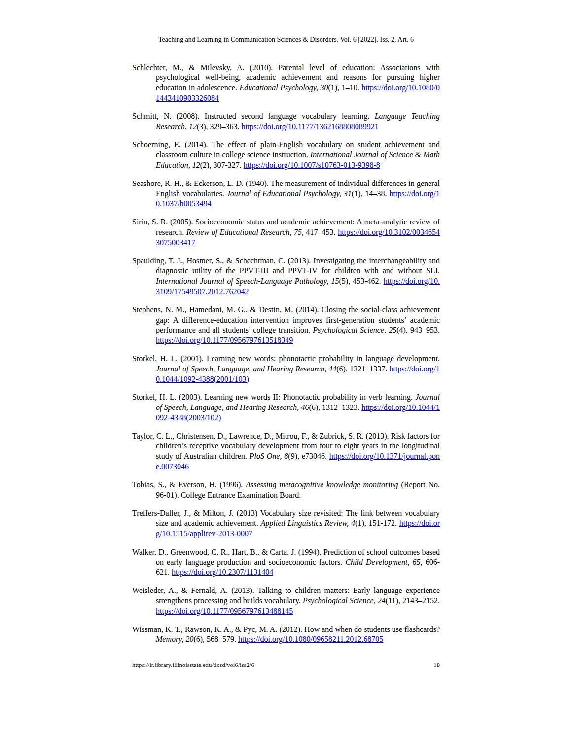Teaching and Learning in Communication Sciences & Disorders, Vol. 6 [2022], Iss. 2, Art. 6
Schlechter, M., & Milevsky, A. (2010). Parental level of education: Associations with psychological well-being, academic achievement and reasons for pursuing higher education in adolescence. Educational Psychology, 30(1), 1–10. https://doi.org/10.1080/01443410903326084
Schmitt, N. (2008). Instructed second language vocabulary learning. Language Teaching Research, 12(3), 329–363. https://doi.org/10.1177/1362168808089921
Schoerning, E. (2014). The effect of plain-English vocabulary on student achievement and classroom culture in college science instruction. International Journal of Science & Math Education, 12(2), 307-327. https://doi.org/10.1007/s10763-013-9398-8
Seashore, R. H., & Eckerson, L. D. (1940). The measurement of individual differences in general English vocabularies. Journal of Educational Psychology, 31(1), 14–38. https://doi.org/10.1037/h0053494
Sirin, S. R. (2005). Socioeconomic status and academic achievement: A meta-analytic review of research. Review of Educational Research, 75, 417–453. https://doi.org/10.3102/00346543075003417
Spaulding, T. J., Hosmer, S., & Schechtman, C. (2013). Investigating the interchangeability and diagnostic utility of the PPVT-III and PPVT-IV for children with and without SLI. International Journal of Speech-Language Pathology, 15(5), 453-462. https://doi.org/10.3109/17549507.2012.762042
Stephens, N. M., Hamedani, M. G., & Destin, M. (2014). Closing the social-class achievement gap: A difference-education intervention improves first-generation students’ academic performance and all students’ college transition. Psychological Science, 25(4), 943–953. https://doi.org/10.1177/0956797613518349
Storkel, H. L. (2001). Learning new words: phonotactic probability in language development. Journal of Speech, Language, and Hearing Research, 44(6), 1321–1337. https://doi.org/10.1044/1092-4388(2001/103)
Storkel, H. L. (2003). Learning new words II: Phonotactic probability in verb learning. Journal of Speech, Language, and Hearing Research, 46(6), 1312–1323. https://doi.org/10.1044/1092-4388(2003/102)
Taylor, C. L., Christensen, D., Lawrence, D., Mitrou, F., & Zubrick, S. R. (2013). Risk factors for children’s receptive vocabulary development from four to eight years in the longitudinal study of Australian children. PloS One, 8(9), e73046. https://doi.org/10.1371/journal.pone.0073046
Tobias, S., & Everson, H. (1996). Assessing metacognitive knowledge monitoring (Report No. 96-01). College Entrance Examination Board.
Treffers-Daller, J., & Milton, J. (2013) Vocabulary size revisited: The link between vocabulary size and academic achievement. Applied Linguistics Review, 4(1), 151-172. https://doi.org/10.1515/applirev-2013-0007
Walker, D., Greenwood, C. R., Hart, B., & Carta, J. (1994). Prediction of school outcomes based on early language production and socioeconomic factors. Child Development, 65, 606-621. https://doi.org/10.2307/1131404
Weisleder, A., & Fernald, A. (2013). Talking to children matters: Early language experience strengthens processing and builds vocabulary. Psychological Science, 24(11), 2143–2152. https://doi.org/10.1177/0956797613488145
Wissman, K. T., Rawson, K. A., & Pyc, M. A. (2012). How and when do students use flashcards? Memory, 20(6), 568–579. https://doi.org/10.1080/09658211.2012.68705
https://ir.library.illinoisstate.edu/tlcsd/vol6/iss2/6 18